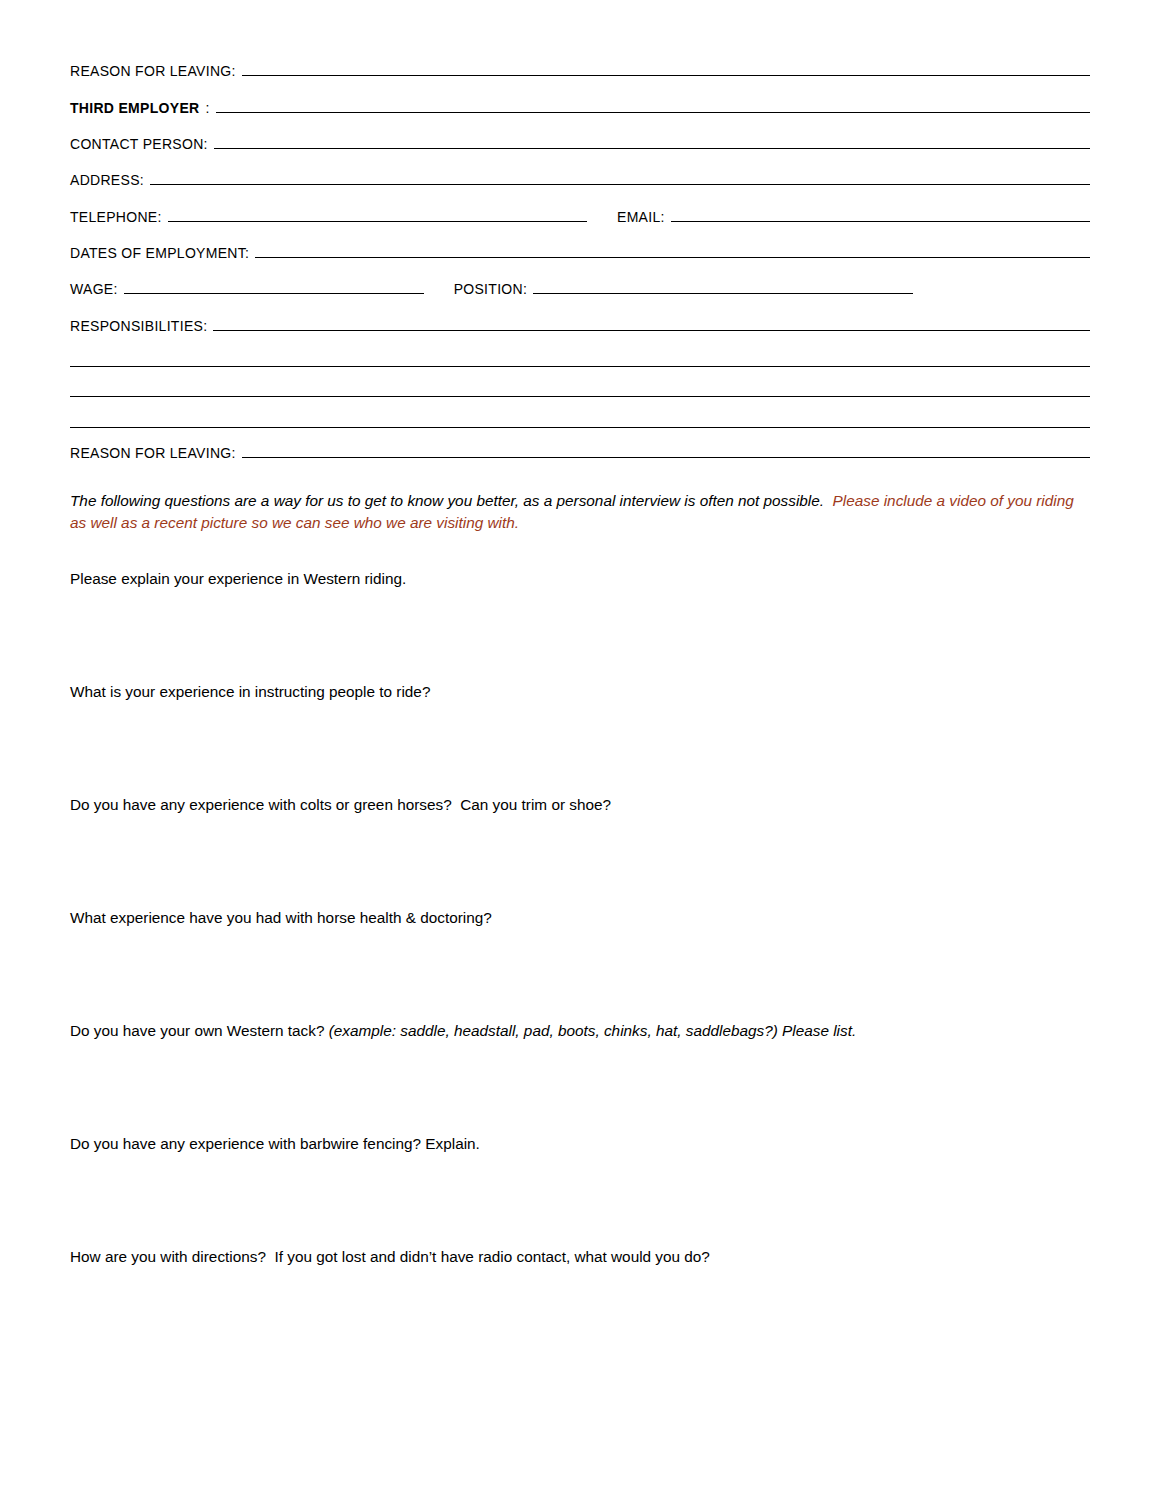REASON FOR LEAVING:
THIRD EMPLOYER:
CONTACT PERSON:
ADDRESS:
TELEPHONE: EMAIL:
DATES OF EMPLOYMENT:
WAGE: POSITION:
RESPONSIBILITIES:
REASON FOR LEAVING:
The following questions are a way for us to get to know you better, as a personal interview is often not possible. Please include a video of you riding as well as a recent picture so we can see who we are visiting with.
Please explain your experience in Western riding.
What is your experience in instructing people to ride?
Do you have any experience with colts or green horses? Can you trim or shoe?
What experience have you had with horse health & doctoring?
Do you have your own Western tack? (example: saddle, headstall, pad, boots, chinks, hat, saddlebags?) Please list.
Do you have any experience with barbwire fencing? Explain.
How are you with directions? If you got lost and didn’t have radio contact, what would you do?